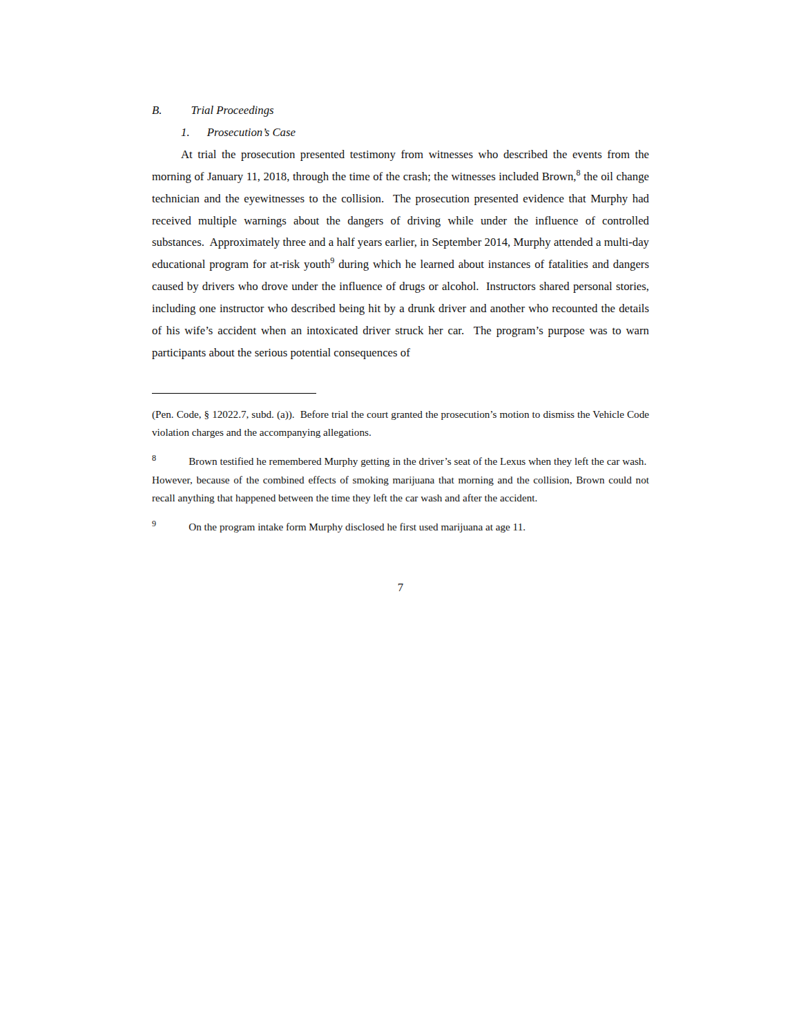B. Trial Proceedings
1. Prosecution’s Case
At trial the prosecution presented testimony from witnesses who described the events from the morning of January 11, 2018, through the time of the crash; the witnesses included Brown,8 the oil change technician and the eyewitnesses to the collision. The prosecution presented evidence that Murphy had received multiple warnings about the dangers of driving while under the influence of controlled substances. Approximately three and a half years earlier, in September 2014, Murphy attended a multi-day educational program for at-risk youth9 during which he learned about instances of fatalities and dangers caused by drivers who drove under the influence of drugs or alcohol. Instructors shared personal stories, including one instructor who described being hit by a drunk driver and another who recounted the details of his wife’s accident when an intoxicated driver struck her car. The program’s purpose was to warn participants about the serious potential consequences of
(Pen. Code, § 12022.7, subd. (a)). Before trial the court granted the prosecution’s motion to dismiss the Vehicle Code violation charges and the accompanying allegations.
8 Brown testified he remembered Murphy getting in the driver’s seat of the Lexus when they left the car wash. However, because of the combined effects of smoking marijuana that morning and the collision, Brown could not recall anything that happened between the time they left the car wash and after the accident.
9 On the program intake form Murphy disclosed he first used marijuana at age 11.
7